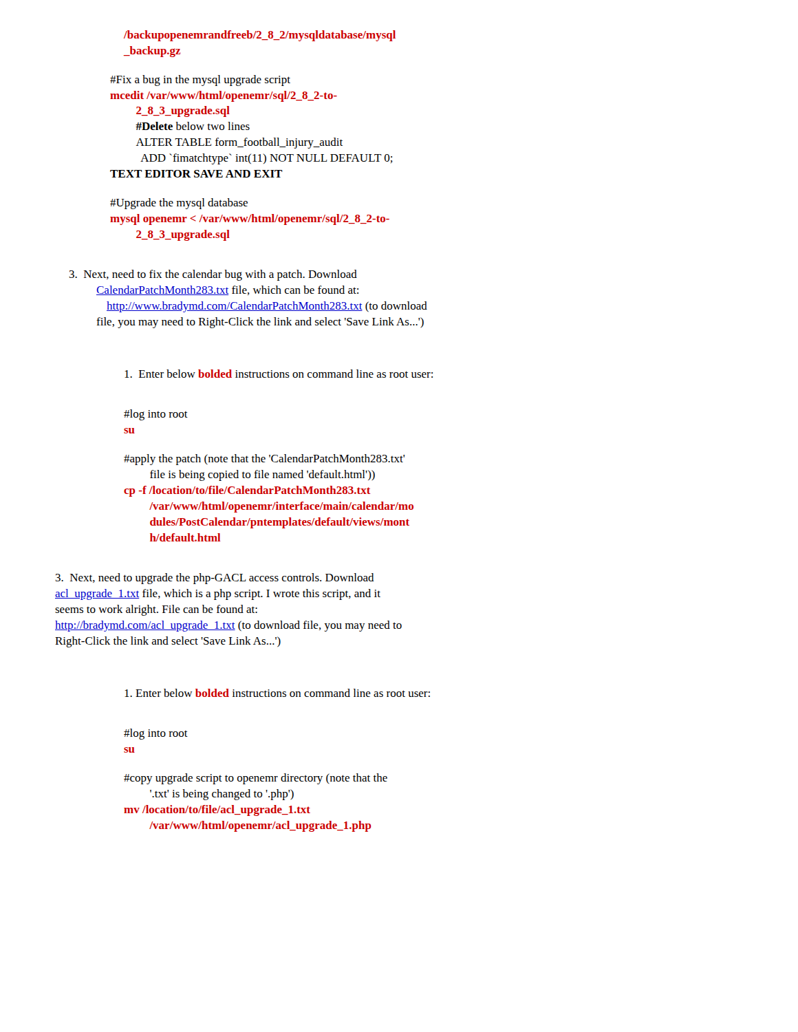/backupopenemrandfreeb/2_8_2/mysqldatabase/mysql
_backup.gz
#Fix a bug in the mysql upgrade script
mcedit /var/www/html/openemr/sql/2_8_2-to-
2_8_3_upgrade.sql
#Delete below two lines
ALTER TABLE form_football_injury_audit
ADD `fimatchtype` int(11) NOT NULL DEFAULT 0;
TEXT EDITOR SAVE AND EXIT
#Upgrade the mysql database
mysql openemr < /var/www/html/openemr/sql/2_8_2-to-
2_8_3_upgrade.sql
3. Next, need to fix the calendar bug with a patch. Download
CalendarPatchMonth283.txt file, which can be found at:
http://www.bradymd.com/CalendarPatchMonth283.txt (to download
file, you may need to Right-Click the link and select 'Save Link As...')
1. Enter below bolded instructions on command line as root user:
#log into root
su
#apply the patch (note that the 'CalendarPatchMonth283.txt'
file is being copied to file named 'default.html'))
cp -f /location/to/file/CalendarPatchMonth283.txt
/var/www/html/openemr/interface/main/calendar/mo
dules/PostCalendar/pntemplates/default/views/mont
h/default.html
3. Next, need to upgrade the php-GACL access controls. Download
acl_upgrade_1.txt file, which is a php script. I wrote this script, and it
seems to work alright. File can be found at:
http://bradymd.com/acl_upgrade_1.txt (to download file, you may need to
Right-Click the link and select 'Save Link As...')
1. Enter below bolded instructions on command line as root user:
#log into root
su
#copy upgrade script to openemr directory (note that the
'.txt' is being changed to '.php')
mv /location/to/file/acl_upgrade_1.txt
/var/www/html/openemr/acl_upgrade_1.php